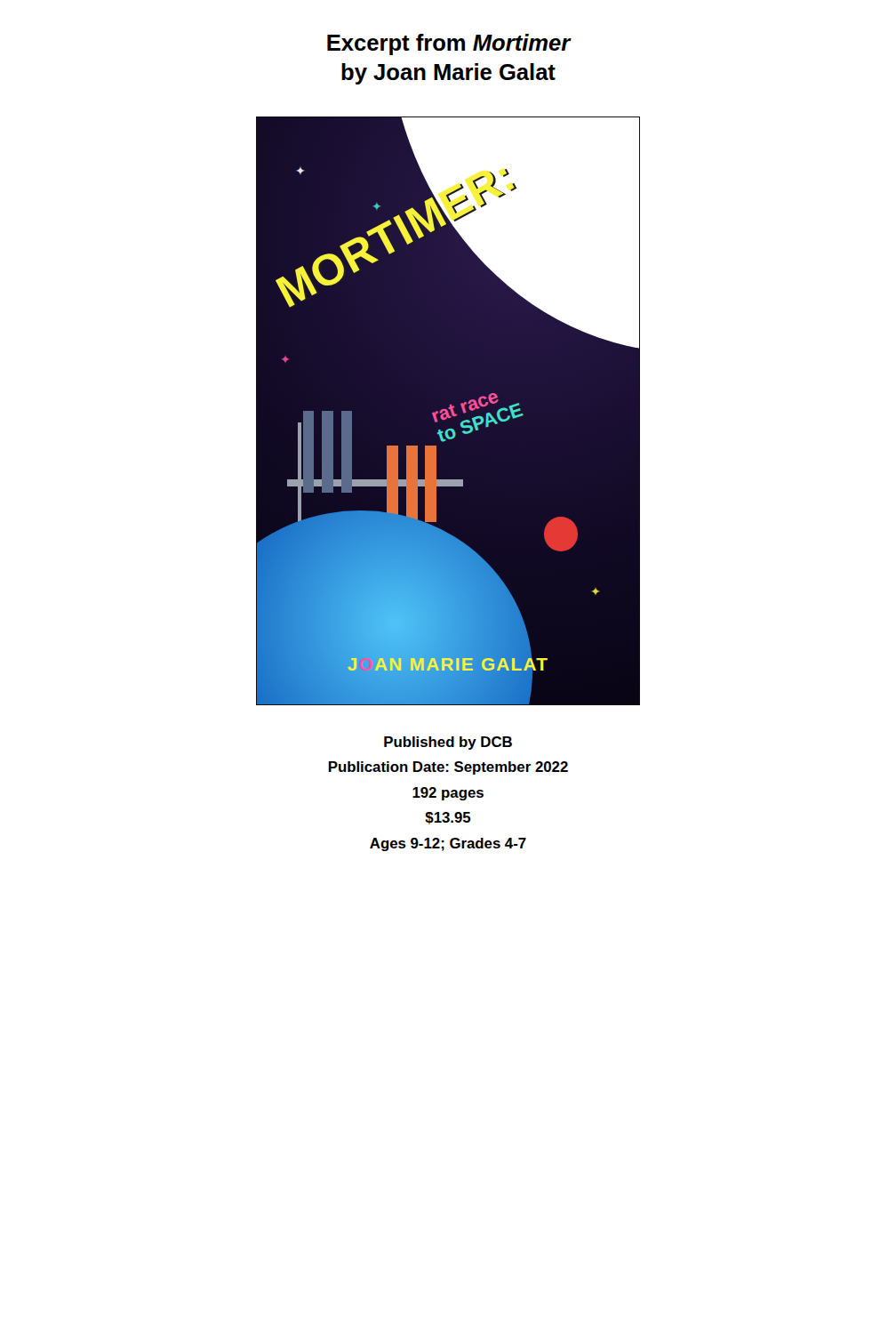Excerpt from Mortimer
by Joan Marie Galat
✦ ✦ ✦ ✦ ✦
MORTIMER:
rat raceto SPACE
JOAN MARIE GALAT
Published by DCB
Publication Date: September 2022
192 pages
$13.95
Ages 9-12; Grades 4-7